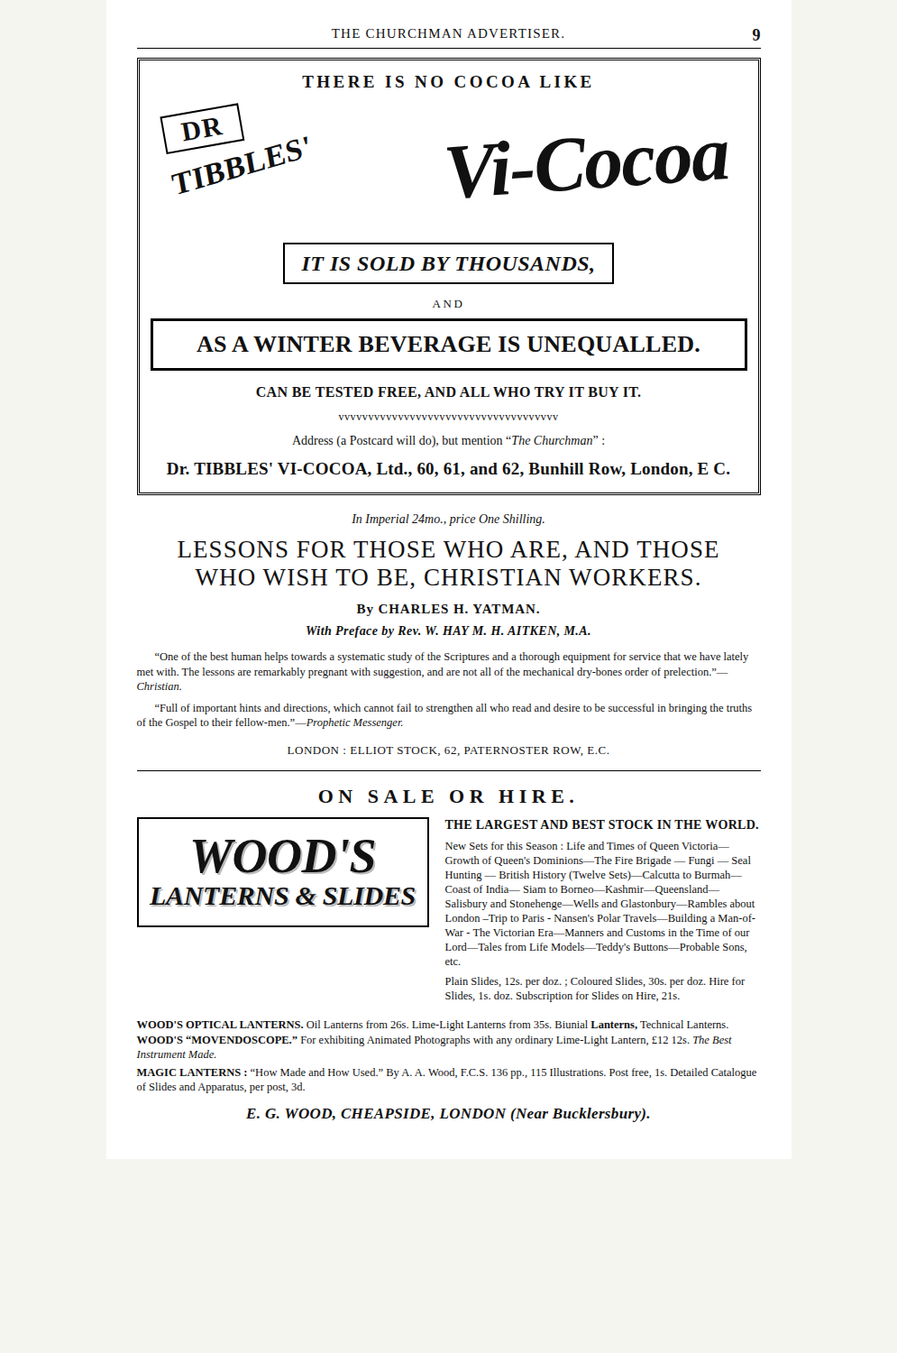THE CHURCHMAN ADVERTISER. 9
THERE IS NO COCOA LIKE
DR TIBBLES'
Vi-Cocoa
IT IS SOLD BY THOUSANDS,
AND
AS A WINTER BEVERAGE IS UNEQUALLED.
CAN BE TESTED FREE, AND ALL WHO TRY IT BUY IT.
vvvvvvvvvvvvvvvvvvvvvvvvvvvvvvvvvvvvv
Address (a Postcard will do), but mention “The Churchman” :
Dr. TIBBLES' VI-COCOA, Ltd., 60, 61, and 62, Bunhill Row, London, E C.
In Imperial 24mo., price One Shilling.
LESSONS FOR THOSE WHO ARE, AND THOSE
WHO WISH TO BE, CHRISTIAN WORKERS.
By CHARLES H. YATMAN.
With Preface by Rev. W. HAY M. H. AITKEN, M.A.
“One of the best human helps towards a systematic study of the Scriptures and a thorough equipment for service that we have lately met with. The lessons are remarkably pregnant with suggestion, and are not all of the mechanical dry-bones order of prelection.”—Christian.
“Full of important hints and directions, which cannot fail to strengthen all who read and desire to be successful in bringing the truths of the Gospel to their fellow-men.”—Prophetic Messenger.
LONDON : ELLIOT STOCK, 62, PATERNOSTER ROW, E.C.
ON SALE OR HIRE.
WOOD'S
LANTERNS & SLIDES
THE LARGEST AND BEST STOCK IN THE WORLD.
New Sets for this Season : Life and Times of Queen Victoria—Growth of Queen's Dominions—The Fire Brigade — Fungi — Seal Hunting — British History (Twelve Sets)—Calcutta to Burmah—Coast of India— Siam to Borneo—Kashmir—Queensland—Salisbury and Stonehenge—Wells and Glastonbury—Rambles about London –Trip to Paris - Nansen's Polar Travels—Building a Man-of-War - The Victorian Era—Manners and Customs in the Time of our Lord—Tales from Life Models—Teddy's Buttons—Probable Sons, etc.
Plain Slides, 12s. per doz. ; Coloured Slides, 30s. per doz. Hire for Slides, 1s. doz. Subscription for Slides on Hire, 21s.
WOOD'S OPTICAL LANTERNS. Oil Lanterns from 26s. Lime-Light Lanterns from 35s. Biunial Lanterns, Technical Lanterns. WOOD'S “MOVENDOSCOPE.” For exhibiting Animated Photographs with any ordinary Lime-Light Lantern, £12 12s. The Best Instrument Made.
MAGIC LANTERNS : “How Made and How Used.” By A. A. Wood, F.C.S. 136 pp., 115 Illustrations. Post free, 1s. Detailed Catalogue of Slides and Apparatus, per post, 3d.
E. G. WOOD, CHEAPSIDE, LONDON (Near Bucklersbury).